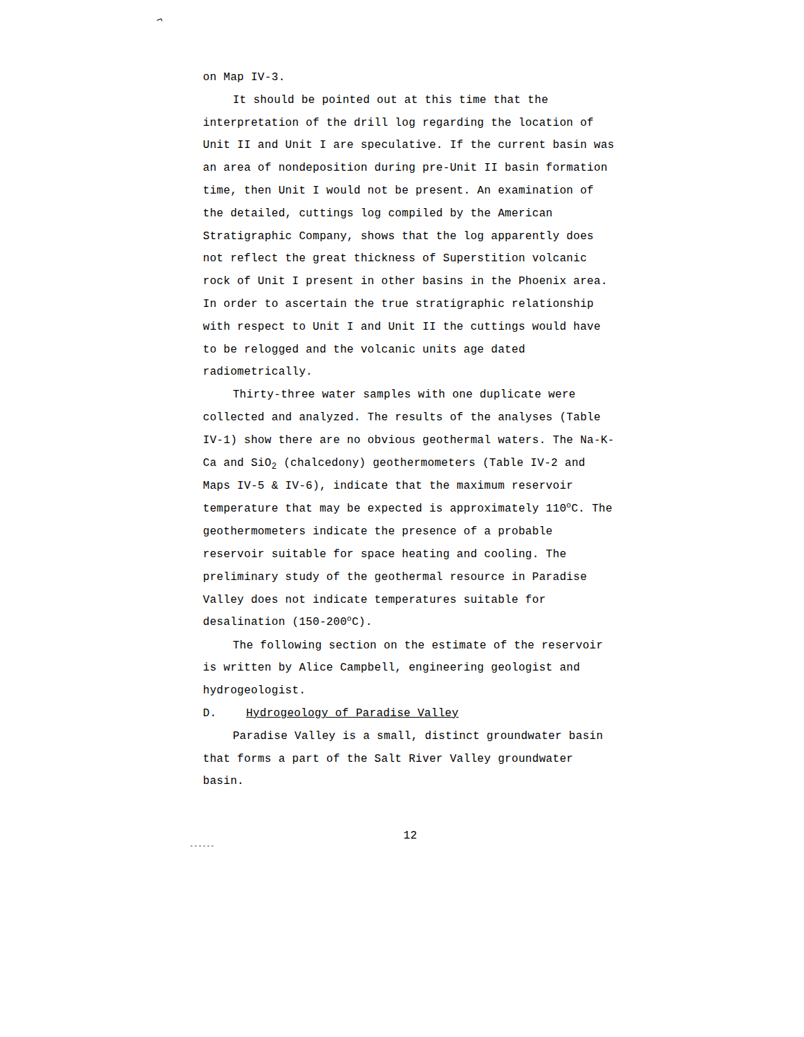¬
on Map IV-3.
It should be pointed out at this time that the interpretation of the drill log regarding the location of Unit II and Unit I are speculative. If the current basin was an area of nondeposition during pre-Unit II basin formation time, then Unit I would not be present. An examination of the detailed, cuttings log compiled by the American Stratigraphic Company, shows that the log apparently does not reflect the great thickness of Superstition volcanic rock of Unit I present in other basins in the Phoenix area. In order to ascertain the true stratigraphic relationship with respect to Unit I and Unit II the cuttings would have to be relogged and the volcanic units age dated radiometrically.
Thirty-three water samples with one duplicate were collected and analyzed. The results of the analyses (Table IV-1) show there are no obvious geothermal waters. The Na-K-Ca and SiO2 (chalcedony) geothermometers (Table IV-2 and Maps IV-5 & IV-6), indicate that the maximum reservoir temperature that may be expected is approximately 110o C. The geothermometers indicate the presence of a probable reservoir suitable for space heating and cooling. The preliminary study of the geothermal resource in Paradise Valley does not indicate temperatures suitable for desalination (150-200o C).
The following section on the estimate of the reservoir is written by Alice Campbell, engineering geologist and hydrogeologist.
D. Hydrogeology of Paradise Valley
Paradise Valley is a small, distinct groundwater basin that forms a part of the Salt River Valley groundwater basin.
12
••••••